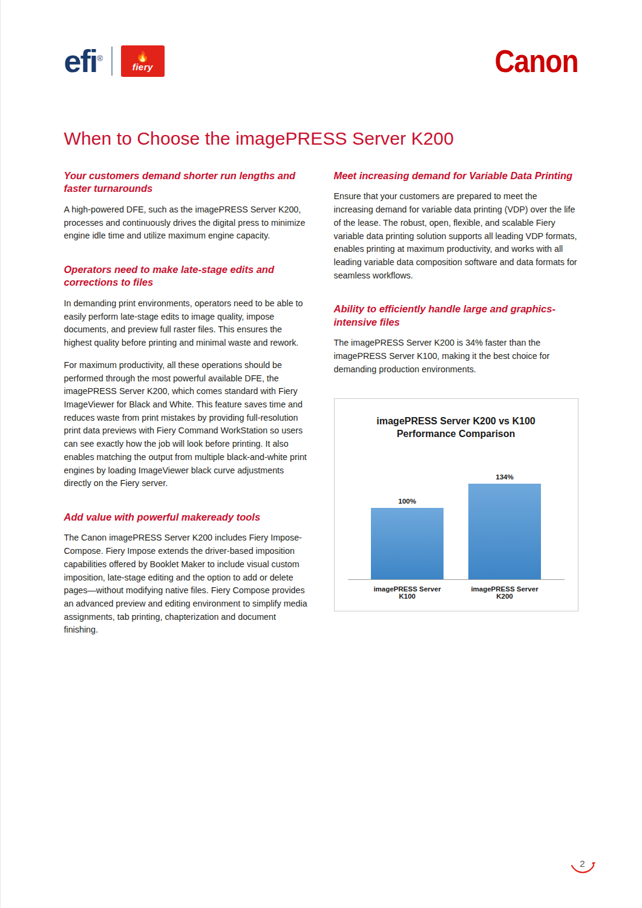efi®
🔥 fiery
Canon
When to Choose the imagePRESS Server K200
Your customers demand shorter run lengths and faster turnarounds
A high-powered DFE, such as the imagePRESS Server K200, processes and continuously drives the digital press to minimize engine idle time and utilize maximum engine capacity.
Operators need to make late-stage edits and corrections to files
In demanding print environments, operators need to be able to easily perform late-stage edits to image quality, impose documents, and preview full raster files. This ensures the highest quality before printing and minimal waste and rework.
For maximum productivity, all these operations should be performed through the most powerful available DFE, the imagePRESS Server K200, which comes standard with Fiery ImageViewer for Black and White. This feature saves time and reduces waste from print mistakes by providing full-resolution print data previews with Fiery Command WorkStation so users can see exactly how the job will look before printing. It also enables matching the output from multiple black-and-white print engines by loading ImageViewer black curve adjustments directly on the Fiery server.
Add value with powerful makeready tools
The Canon imagePRESS Server K200 includes Fiery Impose-Compose. Fiery Impose extends the driver-based imposition capabilities offered by Booklet Maker to include visual custom imposition, late-stage editing and the option to add or delete pages—without modifying native files. Fiery Compose provides an advanced preview and editing environment to simplify media assignments, tab printing, chapterization and document finishing.
Meet increasing demand for Variable Data Printing
Ensure that your customers are prepared to meet the increasing demand for variable data printing (VDP) over the life of the lease. The robust, open, flexible, and scalable Fiery variable data printing solution supports all leading VDP formats, enables printing at maximum productivity, and works with all leading variable data composition software and data formats for seamless workflows.
Ability to efficiently handle large and graphics-intensive files
The imagePRESS Server K200 is 34% faster than the imagePRESS Server K100, making it the best choice for demanding production environments.
imagePRESS Server K200 vs K100
Performance Comparison
100%
134%
imagePRESS Server K100 imagePRESS Server K200
2